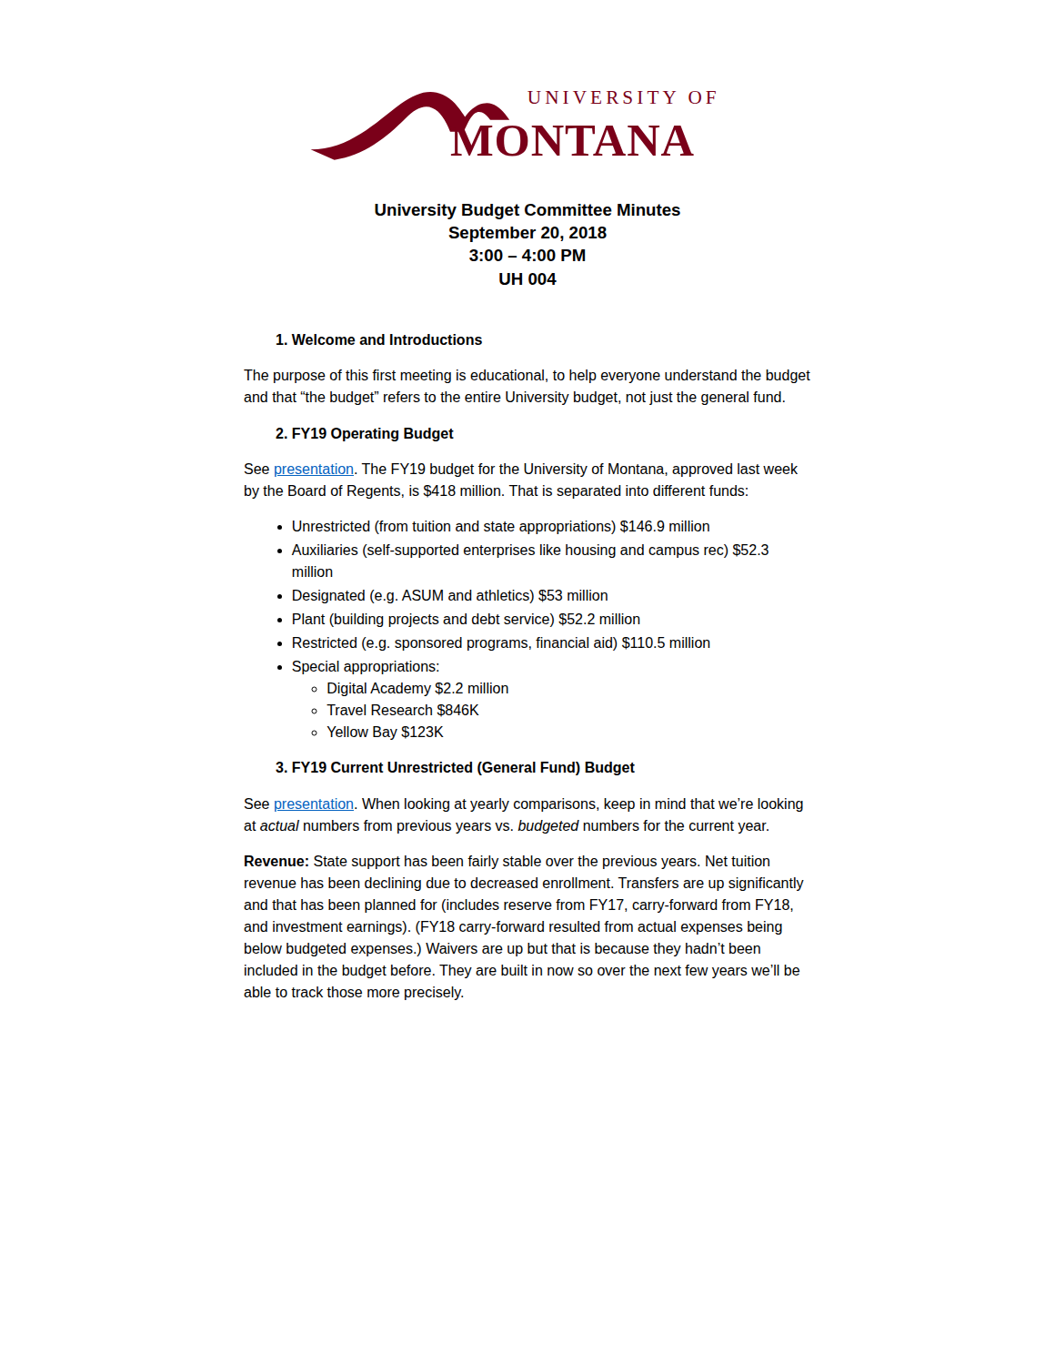UNIVERSITY OF MONTANA
University Budget Committee Minutes September 20, 2018 3:00 – 4:00 PM UH 004
Welcome and Introductions
The purpose of this first meeting is educational, to help everyone understand the budget and that “the budget” refers to the entire University budget, not just the general fund.
FY19 Operating Budget
See presentation. The FY19 budget for the University of Montana, approved last week by the Board of Regents, is $418 million. That is separated into different funds:
Unrestricted (from tuition and state appropriations) $146.9 million
Auxiliaries (self-supported enterprises like housing and campus rec) $52.3 million
Designated (e.g. ASUM and athletics) $53 million
Plant (building projects and debt service) $52.2 million
Restricted (e.g. sponsored programs, financial aid) $110.5 million
Special appropriations:
Digital Academy $2.2 million
Travel Research $846K
Yellow Bay $123K
FY19 Current Unrestricted (General Fund) Budget
See presentation. When looking at yearly comparisons, keep in mind that we’re looking at actual numbers from previous years vs. budgeted numbers for the current year.
Revenue: State support has been fairly stable over the previous years. Net tuition revenue has been declining due to decreased enrollment. Transfers are up significantly and that has been planned for (includes reserve from FY17, carry-forward from FY18, and investment earnings). (FY18 carry-forward resulted from actual expenses being below budgeted expenses.) Waivers are up but that is because they hadn’t been included in the budget before. They are built in now so over the next few years we’ll be able to track those more precisely.